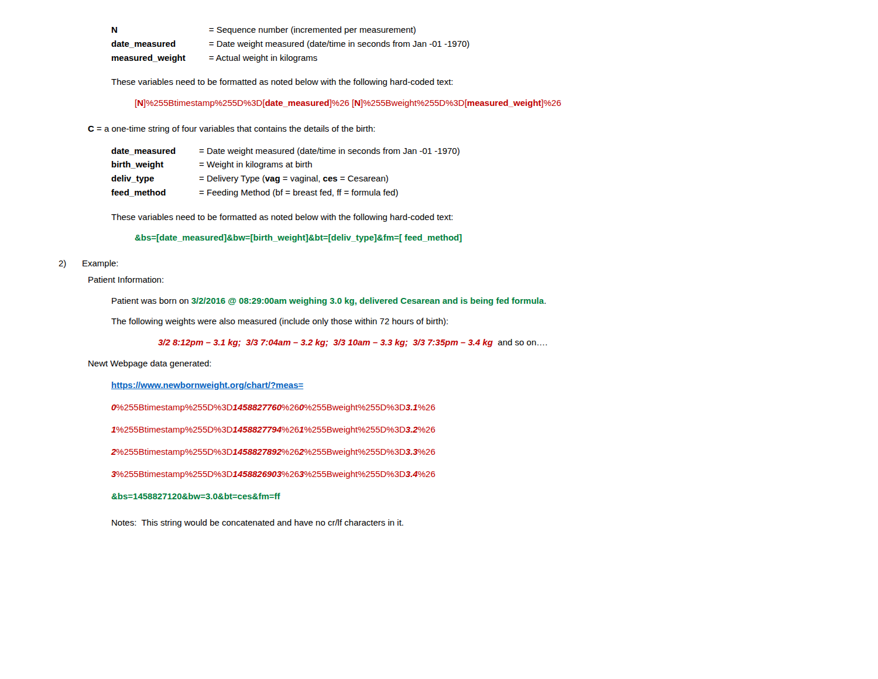| N | = Sequence number (incremented per measurement) |
| date_measured | = Date weight measured (date/time in seconds from Jan -01 -1970) |
| measured_weight | = Actual weight in kilograms |
These variables need to be formatted as noted below with the following hard-coded text:
[N]%255Btimestamp%255D%3D[date_measured]%26 [N]%255Bweight%255D%3D[measured_weight]%26
C = a one-time string of four variables that contains the details of the birth:
| date_measured | = Date weight measured (date/time in seconds from Jan -01 -1970) |
| birth_weight | = Weight in kilograms at birth |
| deliv_type | = Delivery Type ( vag = vaginal, ces = Cesarean) |
| feed_method | = Feeding Method (bf = breast fed, ff = formula fed) |
These variables need to be formatted as noted below with the following hard-coded text:
&bs=[date_measured]&bw=[birth_weight]&bt=[deliv_type]&fm=[ feed_method]
2) Example:
Patient Information:
Patient was born on 3/2/2016 @ 08:29:00am weighing 3.0 kg, delivered Cesarean and is being fed formula.
The following weights were also measured (include only those within 72 hours of birth):
3/2 8:12pm – 3.1 kg; 3/3 7:04am – 3.2 kg; 3/3 10am – 3.3 kg; 3/3 7:35pm – 3.4 kg and so on….
Newt Webpage data generated:
https://www.newbornweight.org/chart/?meas=
0%255Btimestamp%255D%3D1458827760%260%255Bweight%255D%3D3.1%26
1%255Btimestamp%255D%3D1458827794%261%255Bweight%255D%3D3.2%26
2%255Btimestamp%255D%3D1458827892%262%255Bweight%255D%3D3.3%26
3%255Btimestamp%255D%3D1458826903%263%255Bweight%255D%3D3.4%26
&bs=1458827120&bw=3.0&bt=ces&fm=ff
Notes: This string would be concatenated and have no cr/lf characters in it.